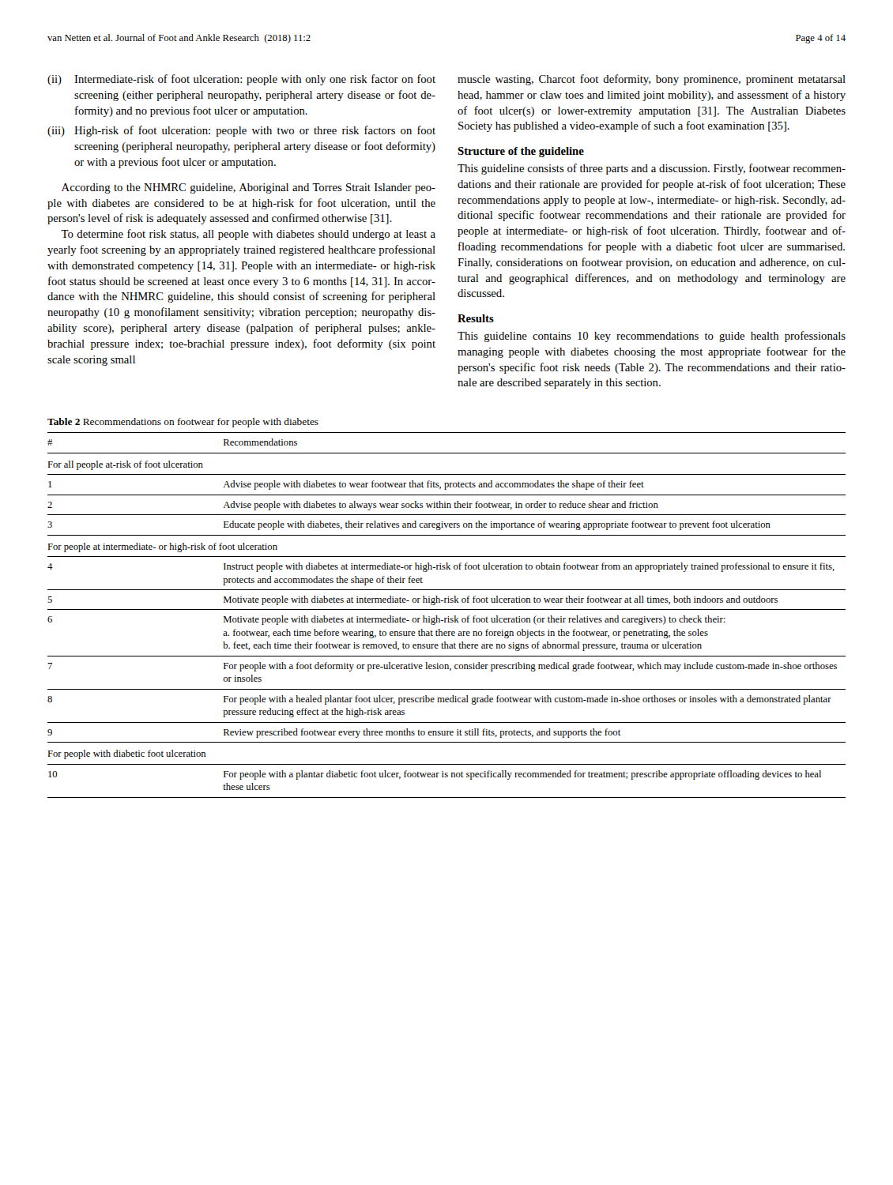van Netten et al. Journal of Foot and Ankle Research (2018) 11:2
Page 4 of 14
(ii) Intermediate-risk of foot ulceration: people with only one risk factor on foot screening (either peripheral neuropathy, peripheral artery disease or foot deformity) and no previous foot ulcer or amputation.
(iii) High-risk of foot ulceration: people with two or three risk factors on foot screening (peripheral neuropathy, peripheral artery disease or foot deformity) or with a previous foot ulcer or amputation.
According to the NHMRC guideline, Aboriginal and Torres Strait Islander people with diabetes are considered to be at high-risk for foot ulceration, until the person's level of risk is adequately assessed and confirmed otherwise [31].
To determine foot risk status, all people with diabetes should undergo at least a yearly foot screening by an appropriately trained registered healthcare professional with demonstrated competency [14, 31]. People with an intermediate- or high-risk foot status should be screened at least once every 3 to 6 months [14, 31]. In accordance with the NHMRC guideline, this should consist of screening for peripheral neuropathy (10 g monofilament sensitivity; vibration perception; neuropathy disability score), peripheral artery disease (palpation of peripheral pulses; ankle-brachial pressure index; toe-brachial pressure index), foot deformity (six point scale scoring small
muscle wasting, Charcot foot deformity, bony prominence, prominent metatarsal head, hammer or claw toes and limited joint mobility), and assessment of a history of foot ulcer(s) or lower-extremity amputation [31]. The Australian Diabetes Society has published a video-example of such a foot examination [35].
Structure of the guideline
This guideline consists of three parts and a discussion. Firstly, footwear recommendations and their rationale are provided for people at-risk of foot ulceration; These recommendations apply to people at low-, intermediate- or high-risk. Secondly, additional specific footwear recommendations and their rationale are provided for people at intermediate- or high-risk of foot ulceration. Thirdly, footwear and offloading recommendations for people with a diabetic foot ulcer are summarised. Finally, considerations on footwear provision, on education and adherence, on cultural and geographical differences, and on methodology and terminology are discussed.
Results
This guideline contains 10 key recommendations to guide health professionals managing people with diabetes choosing the most appropriate footwear for the person's specific foot risk needs (Table 2). The recommendations and their rationale are described separately in this section.
Table 2 Recommendations on footwear for people with diabetes
| # | Recommendations |
| --- | --- |
| For all people at-risk of foot ulceration |
| 1 | Advise people with diabetes to wear footwear that fits, protects and accommodates the shape of their feet |
| 2 | Advise people with diabetes to always wear socks within their footwear, in order to reduce shear and friction |
| 3 | Educate people with diabetes, their relatives and caregivers on the importance of wearing appropriate footwear to prevent foot ulceration |
| For people at intermediate- or high-risk of foot ulceration |
| 4 | Instruct people with diabetes at intermediate-or high-risk of foot ulceration to obtain footwear from an appropriately trained professional to ensure it fits, protects and accommodates the shape of their feet |
| 5 | Motivate people with diabetes at intermediate- or high-risk of foot ulceration to wear their footwear at all times, both indoors and outdoors |
| 6 | Motivate people with diabetes at intermediate- or high-risk of foot ulceration (or their relatives and caregivers) to check their: a. footwear, each time before wearing, to ensure that there are no foreign objects in the footwear, or penetrating, the soles b. feet, each time their footwear is removed, to ensure that there are no signs of abnormal pressure, trauma or ulceration |
| 7 | For people with a foot deformity or pre-ulcerative lesion, consider prescribing medical grade footwear, which may include custom-made in-shoe orthoses or insoles |
| 8 | For people with a healed plantar foot ulcer, prescribe medical grade footwear with custom-made in-shoe orthoses or insoles with a demonstrated plantar pressure reducing effect at the high-risk areas |
| 9 | Review prescribed footwear every three months to ensure it still fits, protects, and supports the foot |
| For people with diabetic foot ulceration |
| 10 | For people with a plantar diabetic foot ulcer, footwear is not specifically recommended for treatment; prescribe appropriate offloading devices to heal these ulcers |